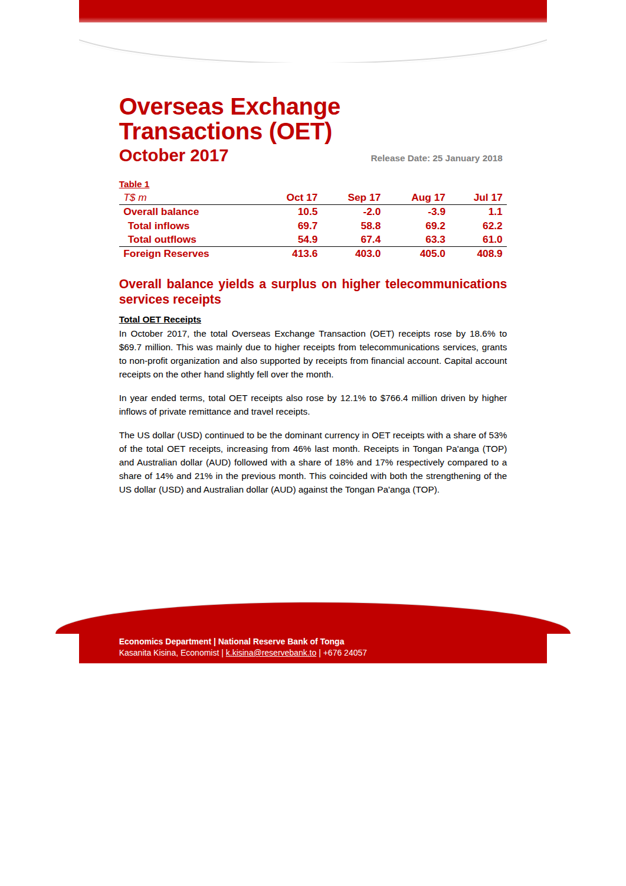Overseas Exchange
Transactions (OET)
October 2017 Release Date: 25 January 2018
Table 1
| T$ m | Oct 17 | Sep 17 | Aug 17 | Jul 17 |
| --- | --- | --- | --- | --- |
| Overall balance | 10.5 | -2.0 | -3.9 | 1.1 |
| Total inflows | 69.7 | 58.8 | 69.2 | 62.2 |
| Total outflows | 54.9 | 67.4 | 63.3 | 61.0 |
| Foreign Reserves | 413.6 | 403.0 | 405.0 | 408.9 |
Overall balance yields a surplus on higher telecommunications services receipts
Total OET Receipts
In October 2017, the total Overseas Exchange Transaction (OET) receipts rose by 18.6% to $69.7 million. This was mainly due to higher receipts from telecommunications services, grants to non-profit organization and also supported by receipts from financial account. Capital account receipts on the other hand slightly fell over the month.
In year ended terms, total OET receipts also rose by 12.1% to $766.4 million driven by higher inflows of private remittance and travel receipts.
The US dollar (USD) continued to be the dominant currency in OET receipts with a share of 53% of the total OET receipts, increasing from 46% last month. Receipts in Tongan Pa'anga (TOP) and Australian dollar (AUD) followed with a share of 18% and 17% respectively compared to a share of 14% and 21% in the previous month. This coincided with both the strengthening of the US dollar (USD) and Australian dollar (AUD) against the Tongan Pa'anga (TOP).
Economics Department | National Reserve Bank of Tonga
Kasanita Kisina, Economist | k.kisina@reservebank.to | +676 24057